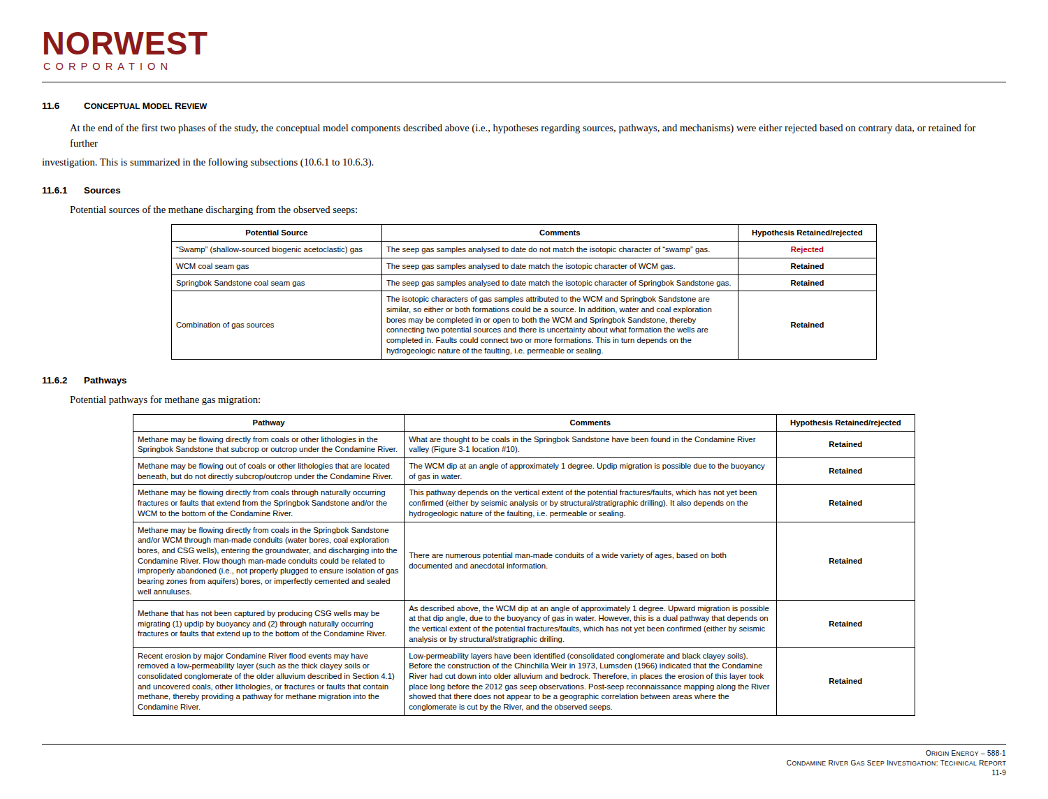NORWEST
CORPORATION
11.6 CONCEPTUAL MODEL REVIEW
At the end of the first two phases of the study, the conceptual model components described above (i.e., hypotheses regarding sources, pathways, and mechanisms) were either rejected based on contrary data, or retained for further
investigation. This is summarized in the following subsections (10.6.1 to 10.6.3).
11.6.1 Sources
Potential sources of the methane discharging from the observed seeps:
| Potential Source | Comments | Hypothesis Retained/rejected |
| --- | --- | --- |
| “Swamp” (shallow-sourced biogenic acetoclastic) gas | The seep gas samples analysed to date do not match the isotopic character of “swamp” gas. | Rejected |
| WCM coal seam gas | The seep gas samples analysed to date match the isotopic character of WCM gas. | Retained |
| Springbok Sandstone coal seam gas | The seep gas samples analysed to date match the isotopic character of Springbok Sandstone gas. | Retained |
| Combination of gas sources | The isotopic characters of gas samples attributed to the WCM and Springbok Sandstone are similar, so either or both formations could be a source. In addition, water and coal exploration bores may be completed in or open to both the WCM and Springbok Sandstone, thereby connecting two potential sources and there is uncertainty about what formation the wells are completed in. Faults could connect two or more formations. This in turn depends on the hydrogeologic nature of the faulting, i.e. permeable or sealing. | Retained |
11.6.2 Pathways
Potential pathways for methane gas migration:
| Pathway | Comments | Hypothesis Retained/rejected |
| --- | --- | --- |
| Methane may be flowing directly from coals or other lithologies in the Springbok Sandstone that subcrop or outcrop under the Condamine River. | What are thought to be coals in the Springbok Sandstone have been found in the Condamine River valley (Figure 3-1 location #10). | Retained |
| Methane may be flowing out of coals or other lithologies that are located beneath, but do not directly subcrop/outcrop under the Condamine River. | The WCM dip at an angle of approximately 1 degree. Updip migration is possible due to the buoyancy of gas in water. | Retained |
| Methane may be flowing directly from coals through naturally occurring fractures or faults that extend from the Springbok Sandstone and/or the WCM to the bottom of the Condamine River. | This pathway depends on the vertical extent of the potential fractures/faults, which has not yet been confirmed (either by seismic analysis or by structural/stratigraphic drilling). It also depends on the hydrogeologic nature of the faulting, i.e. permeable or sealing. | Retained |
| Methane may be flowing directly from coals in the Springbok Sandstone and/or WCM through man-made conduits (water bores, coal exploration bores, and CSG wells), entering the groundwater, and discharging into the Condamine River. Flow though man-made conduits could be related to improperly abandoned (i.e., not properly plugged to ensure isolation of gas bearing zones from aquifers) bores, or imperfectly cemented and sealed well annuluses. | There are numerous potential man-made conduits of a wide variety of ages, based on both documented and anecdotal information. | Retained |
| Methane that has not been captured by producing CSG wells may be migrating (1) updip by buoyancy and (2) through naturally occurring fractures or faults that extend up to the bottom of the Condamine River. | As described above, the WCM dip at an angle of approximately 1 degree. Upward migration is possible at that dip angle, due to the buoyancy of gas in water. However, this is a dual pathway that depends on the vertical extent of the potential fractures/faults, which has not yet been confirmed (either by seismic analysis or by structural/stratigraphic drilling. | Retained |
| Recent erosion by major Condamine River flood events may have removed a low-permeability layer (such as the thick clayey soils or consolidated conglomerate of the older alluvium described in Section 4.1) and uncovered coals, other lithologies, or fractures or faults that contain methane, thereby providing a pathway for methane migration into the Condamine River. | Low-permeability layers have been identified (consolidated conglomerate and black clayey soils). Before the construction of the Chinchilla Weir in 1973, Lumsden (1966) indicated that the Condamine River had cut down into older alluvium and bedrock. Therefore, in places the erosion of this layer took place long before the 2012 gas seep observations. Post-seep reconnaissance mapping along the River showed that there does not appear to be a geographic correlation between areas where the conglomerate is cut by the River, and the observed seeps. | Retained |
ORIGIN ENERGY – 588-1
CONDAMINE RIVER GAS SEEP INVESTIGATION: TECHNICAL REPORT
11-9